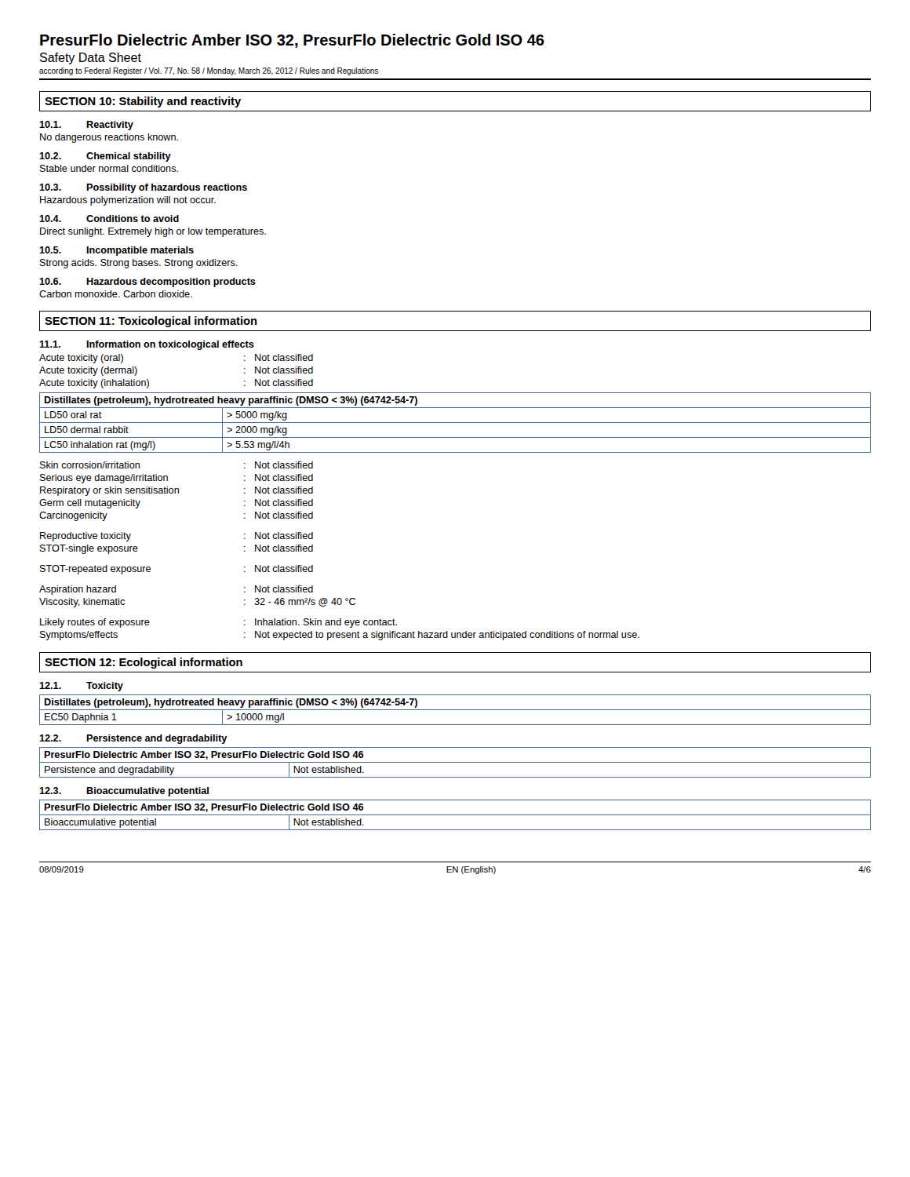PresurFlo Dielectric Amber ISO 32, PresurFlo Dielectric Gold ISO 46
Safety Data Sheet
according to Federal Register / Vol. 77, No. 58 / Monday, March 26, 2012 / Rules and Regulations
SECTION 10: Stability and reactivity
10.1. Reactivity
No dangerous reactions known.
10.2. Chemical stability
Stable under normal conditions.
10.3. Possibility of hazardous reactions
Hazardous polymerization will not occur.
10.4. Conditions to avoid
Direct sunlight. Extremely high or low temperatures.
10.5. Incompatible materials
Strong acids. Strong bases. Strong oxidizers.
10.6. Hazardous decomposition products
Carbon monoxide. Carbon dioxide.
SECTION 11: Toxicological information
11.1. Information on toxicological effects
| Acute toxicity (oral) | : | Not classified |
| Acute toxicity (dermal) | : | Not classified |
| Acute toxicity (inhalation) | : | Not classified |
| Distillates (petroleum), hydrotreated heavy paraffinic (DMSO < 3%) (64742-54-7) |
| --- |
| LD50 oral rat | > 5000 mg/kg |
| LD50 dermal rabbit | > 2000 mg/kg |
| LC50 inhalation rat (mg/l) | > 5.53 mg/l/4h |
| Skin corrosion/irritation | : | Not classified |
| Serious eye damage/irritation | : | Not classified |
| Respiratory or skin sensitisation | : | Not classified |
| Germ cell mutagenicity | : | Not classified |
| Carcinogenicity | : | Not classified |
| Reproductive toxicity | : | Not classified |
| STOT-single exposure | : | Not classified |
| STOT-repeated exposure | : | Not classified |
| Aspiration hazard | : | Not classified |
| Viscosity, kinematic | : | 32 - 46 mm²/s @ 40 °C |
| Likely routes of exposure | : | Inhalation. Skin and eye contact. |
| Symptoms/effects | : | Not expected to present a significant hazard under anticipated conditions of normal use. |
SECTION 12: Ecological information
12.1. Toxicity
| Distillates (petroleum), hydrotreated heavy paraffinic (DMSO < 3%) (64742-54-7) |
| --- |
| EC50 Daphnia 1 | > 10000 mg/l |
12.2. Persistence and degradability
| PresurFlo Dielectric Amber ISO 32, PresurFlo Dielectric Gold ISO 46 |
| --- |
| Persistence and degradability | Not established. |
12.3. Bioaccumulative potential
| PresurFlo Dielectric Amber ISO 32, PresurFlo Dielectric Gold ISO 46 |
| --- |
| Bioaccumulative potential | Not established. |
08/09/2019 EN (English) 4/6